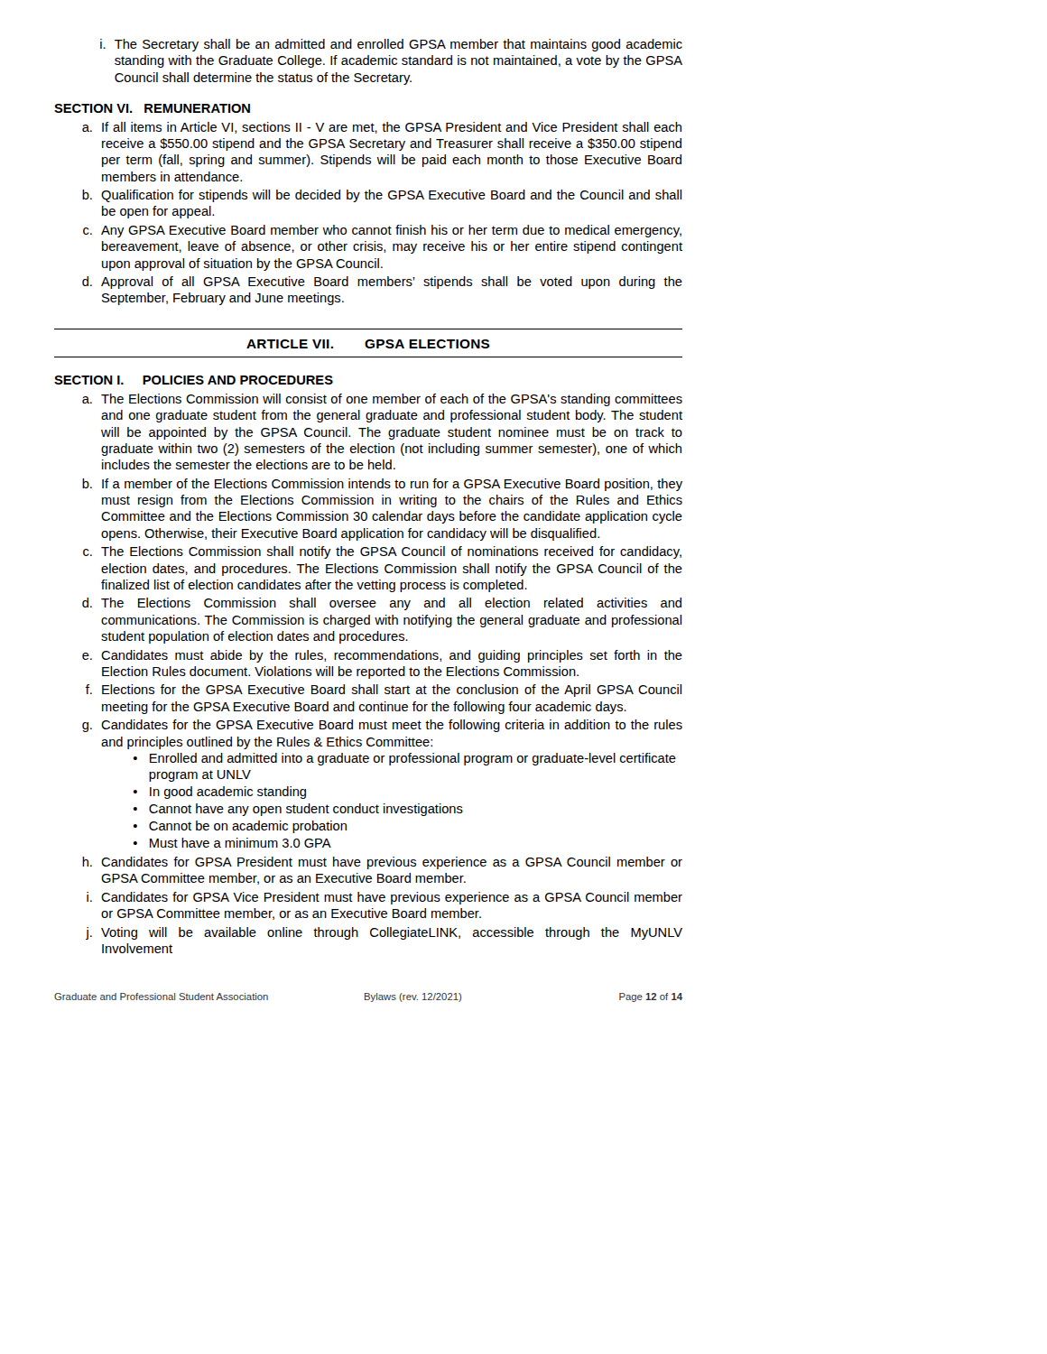The Secretary shall be an admitted and enrolled GPSA member that maintains good academic standing with the Graduate College. If academic standard is not maintained, a vote by the GPSA Council shall determine the status of the Secretary.
SECTION VI. REMUNERATION
If all items in Article VI, sections II - V are met, the GPSA President and Vice President shall each receive a $550.00 stipend and the GPSA Secretary and Treasurer shall receive a $350.00 stipend per term (fall, spring and summer). Stipends will be paid each month to those Executive Board members in attendance.
Qualification for stipends will be decided by the GPSA Executive Board and the Council and shall be open for appeal.
Any GPSA Executive Board member who cannot finish his or her term due to medical emergency, bereavement, leave of absence, or other crisis, may receive his or her entire stipend contingent upon approval of situation by the GPSA Council.
Approval of all GPSA Executive Board members’ stipends shall be voted upon during the September, February and June meetings.
ARTICLE VII. GPSA ELECTIONS
SECTION I. POLICIES AND PROCEDURES
The Elections Commission will consist of one member of each of the GPSA's standing committees and one graduate student from the general graduate and professional student body. The student will be appointed by the GPSA Council. The graduate student nominee must be on track to graduate within two (2) semesters of the election (not including summer semester), one of which includes the semester the elections are to be held.
If a member of the Elections Commission intends to run for a GPSA Executive Board position, they must resign from the Elections Commission in writing to the chairs of the Rules and Ethics Committee and the Elections Commission 30 calendar days before the candidate application cycle opens. Otherwise, their Executive Board application for candidacy will be disqualified.
The Elections Commission shall notify the GPSA Council of nominations received for candidacy, election dates, and procedures. The Elections Commission shall notify the GPSA Council of the finalized list of election candidates after the vetting process is completed.
The Elections Commission shall oversee any and all election related activities and communications. The Commission is charged with notifying the general graduate and professional student population of election dates and procedures.
Candidates must abide by the rules, recommendations, and guiding principles set forth in the Election Rules document. Violations will be reported to the Elections Commission.
Elections for the GPSA Executive Board shall start at the conclusion of the April GPSA Council meeting for the GPSA Executive Board and continue for the following four academic days.
Candidates for the GPSA Executive Board must meet the following criteria in addition to the rules and principles outlined by the Rules & Ethics Committee:
Enrolled and admitted into a graduate or professional program or graduate-level certificate program at UNLV
In good academic standing
Cannot have any open student conduct investigations
Cannot be on academic probation
Must have a minimum 3.0 GPA
Candidates for GPSA President must have previous experience as a GPSA Council member or GPSA Committee member, or as an Executive Board member.
Candidates for GPSA Vice President must have previous experience as a GPSA Council member or GPSA Committee member, or as an Executive Board member.
Voting will be available online through CollegiateLINK, accessible through the MyUNLV Involvement
Graduate and Professional Student Association
Bylaws (rev. 12/2021)
Page 12 of 14